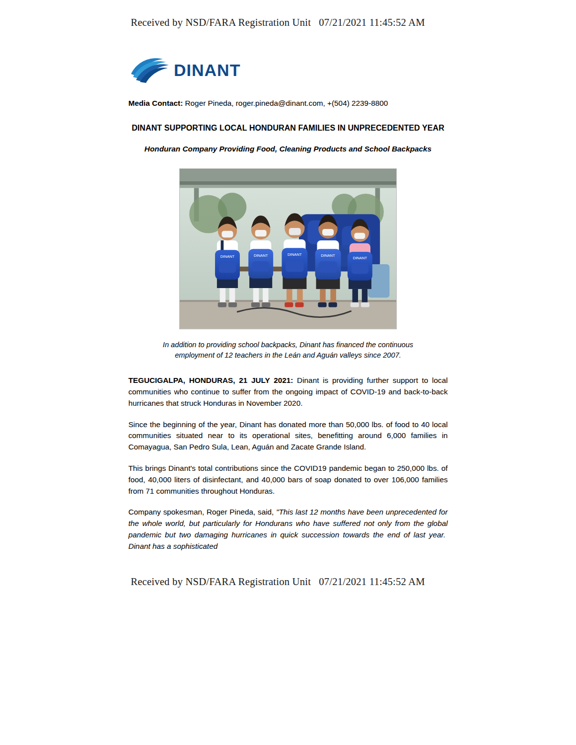Received by NSD/FARA Registration Unit 07/21/2021 11:45:52 AM
DINANT
Media Contact: Roger Pineda, roger.pineda@dinant.com, +(504) 2239-8800
DINANT SUPPORTING LOCAL HONDURAN FAMILIES IN UNPRECEDENTED YEAR
Honduran Company Providing Food, Cleaning Products and School Backpacks
DINANT DINANT DINANT DINANT DINANT
In addition to providing school backpacks, Dinant has financed the continuous employment of 12 teachers in the Leán and Aguán valleys since 2007.
TEGUCIGALPA, HONDURAS, 21 JULY 2021: Dinant is providing further support to local communities who continue to suffer from the ongoing impact of COVID-19 and back-to-back hurricanes that struck Honduras in November 2020.
Since the beginning of the year, Dinant has donated more than 50,000 lbs. of food to 40 local communities situated near to its operational sites, benefitting around 6,000 families in Comayagua, San Pedro Sula, Lean, Aguán and Zacate Grande Island.
This brings Dinant's total contributions since the COVID19 pandemic began to 250,000 lbs. of food, 40,000 liters of disinfectant, and 40,000 bars of soap donated to over 106,000 families from 71 communities throughout Honduras.
Company spokesman, Roger Pineda, said, "This last 12 months have been unprecedented for the whole world, but particularly for Hondurans who have suffered not only from the global pandemic but two damaging hurricanes in quick succession towards the end of last year. Dinant has a sophisticated
Received by NSD/FARA Registration Unit 07/21/2021 11:45:52 AM